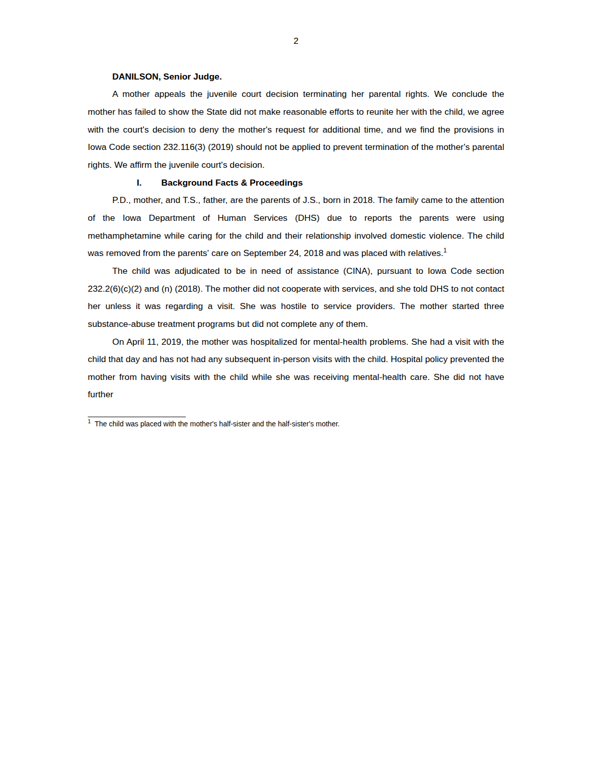2
DANILSON, Senior Judge.
A mother appeals the juvenile court decision terminating her parental rights. We conclude the mother has failed to show the State did not make reasonable efforts to reunite her with the child, we agree with the court's decision to deny the mother's request for additional time, and we find the provisions in Iowa Code section 232.116(3) (2019) should not be applied to prevent termination of the mother's parental rights. We affirm the juvenile court's decision.
I. Background Facts & Proceedings
P.D., mother, and T.S., father, are the parents of J.S., born in 2018. The family came to the attention of the Iowa Department of Human Services (DHS) due to reports the parents were using methamphetamine while caring for the child and their relationship involved domestic violence. The child was removed from the parents' care on September 24, 2018 and was placed with relatives.1
The child was adjudicated to be in need of assistance (CINA), pursuant to Iowa Code section 232.2(6)(c)(2) and (n) (2018). The mother did not cooperate with services, and she told DHS to not contact her unless it was regarding a visit. She was hostile to service providers. The mother started three substance-abuse treatment programs but did not complete any of them.
On April 11, 2019, the mother was hospitalized for mental-health problems. She had a visit with the child that day and has not had any subsequent in-person visits with the child. Hospital policy prevented the mother from having visits with the child while she was receiving mental-health care. She did not have further
1 The child was placed with the mother's half-sister and the half-sister's mother.